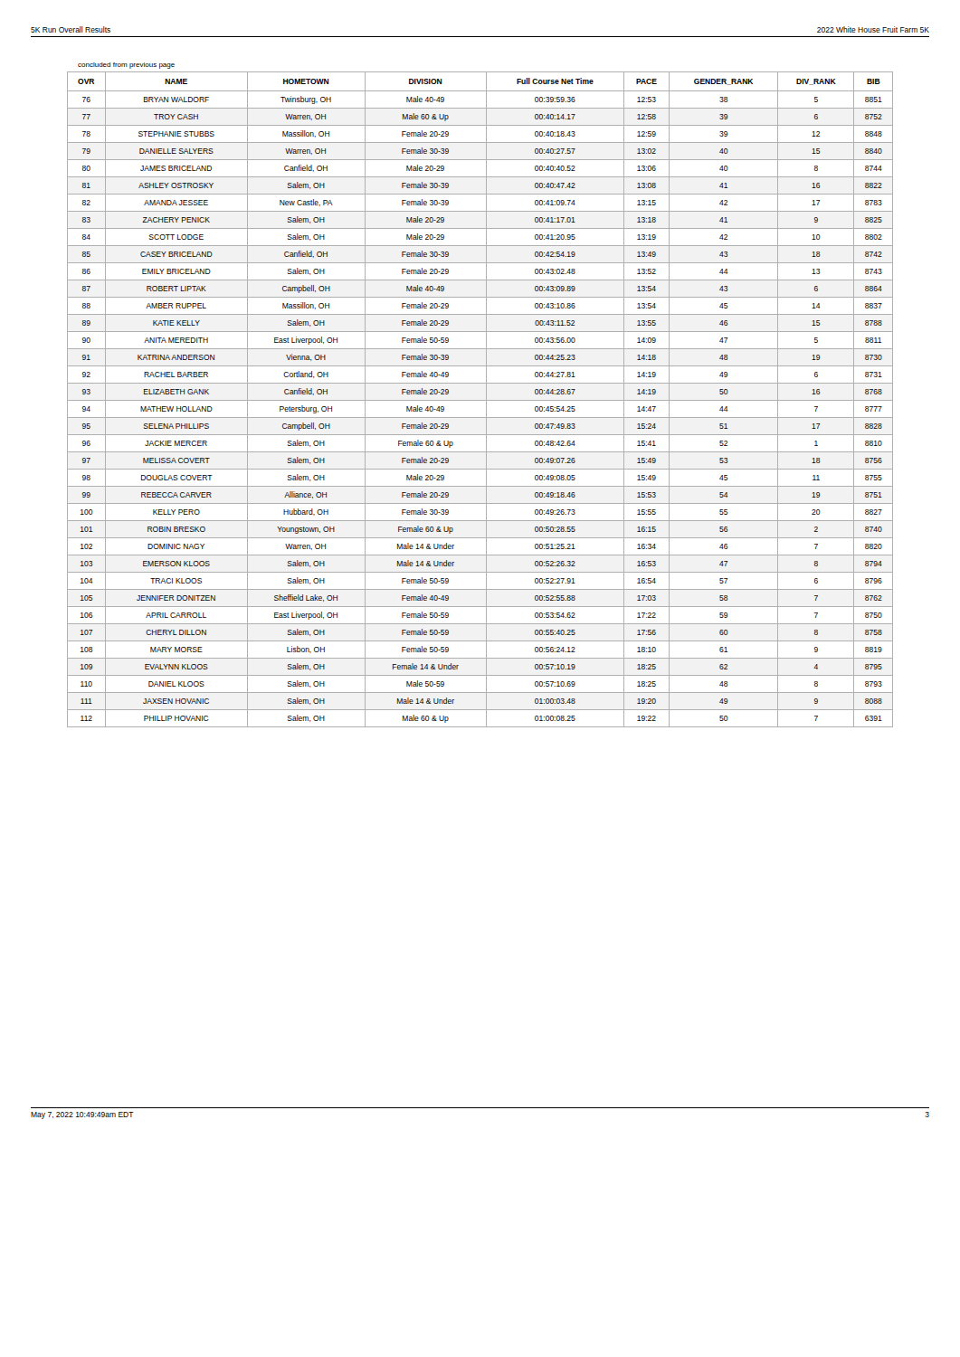5K Run Overall Results 2022 White House Fruit Farm 5K
concluded from previous page
| OVR | NAME | HOMETOWN | DIVISION | Full Course Net Time | PACE | GENDER_RANK | DIV_RANK | BIB |
| --- | --- | --- | --- | --- | --- | --- | --- | --- |
| 76 | BRYAN WALDORF | Twinsburg, OH | Male 40-49 | 00:39:59.36 | 12:53 | 38 | 5 | 8851 |
| 77 | TROY CASH | Warren, OH | Male 60 & Up | 00:40:14.17 | 12:58 | 39 | 6 | 8752 |
| 78 | STEPHANIE STUBBS | Massillon, OH | Female 20-29 | 00:40:18.43 | 12:59 | 39 | 12 | 8848 |
| 79 | DANIELLE SALYERS | Warren, OH | Female 30-39 | 00:40:27.57 | 13:02 | 40 | 15 | 8840 |
| 80 | JAMES BRICELAND | Canfield, OH | Male 20-29 | 00:40:40.52 | 13:06 | 40 | 8 | 8744 |
| 81 | ASHLEY OSTROSKY | Salem, OH | Female 30-39 | 00:40:47.42 | 13:08 | 41 | 16 | 8822 |
| 82 | AMANDA JESSEE | New Castle, PA | Female 30-39 | 00:41:09.74 | 13:15 | 42 | 17 | 8783 |
| 83 | ZACHERY PENICK | Salem, OH | Male 20-29 | 00:41:17.01 | 13:18 | 41 | 9 | 8825 |
| 84 | SCOTT LODGE | Salem, OH | Male 20-29 | 00:41:20.95 | 13:19 | 42 | 10 | 8802 |
| 85 | CASEY BRICELAND | Canfield, OH | Female 30-39 | 00:42:54.19 | 13:49 | 43 | 18 | 8742 |
| 86 | EMILY BRICELAND | Salem, OH | Female 20-29 | 00:43:02.48 | 13:52 | 44 | 13 | 8743 |
| 87 | ROBERT LIPTAK | Campbell, OH | Male 40-49 | 00:43:09.89 | 13:54 | 43 | 6 | 8864 |
| 88 | AMBER RUPPEL | Massillon, OH | Female 20-29 | 00:43:10.86 | 13:54 | 45 | 14 | 8837 |
| 89 | KATIE KELLY | Salem, OH | Female 20-29 | 00:43:11.52 | 13:55 | 46 | 15 | 8788 |
| 90 | ANITA MEREDITH | East Liverpool, OH | Female 50-59 | 00:43:56.00 | 14:09 | 47 | 5 | 8811 |
| 91 | KATRINA ANDERSON | Vienna, OH | Female 30-39 | 00:44:25.23 | 14:18 | 48 | 19 | 8730 |
| 92 | RACHEL BARBER | Cortland, OH | Female 40-49 | 00:44:27.81 | 14:19 | 49 | 6 | 8731 |
| 93 | ELIZABETH GANK | Canfield, OH | Female 20-29 | 00:44:28.67 | 14:19 | 50 | 16 | 8768 |
| 94 | MATHEW HOLLAND | Petersburg, OH | Male 40-49 | 00:45:54.25 | 14:47 | 44 | 7 | 8777 |
| 95 | SELENA PHILLIPS | Campbell, OH | Female 20-29 | 00:47:49.83 | 15:24 | 51 | 17 | 8828 |
| 96 | JACKIE MERCER | Salem, OH | Female 60 & Up | 00:48:42.64 | 15:41 | 52 | 1 | 8810 |
| 97 | MELISSA COVERT | Salem, OH | Female 20-29 | 00:49:07.26 | 15:49 | 53 | 18 | 8756 |
| 98 | DOUGLAS COVERT | Salem, OH | Male 20-29 | 00:49:08.05 | 15:49 | 45 | 11 | 8755 |
| 99 | REBECCA CARVER | Alliance, OH | Female 20-29 | 00:49:18.46 | 15:53 | 54 | 19 | 8751 |
| 100 | KELLY PERO | Hubbard, OH | Female 30-39 | 00:49:26.73 | 15:55 | 55 | 20 | 8827 |
| 101 | ROBIN BRESKO | Youngstown, OH | Female 60 & Up | 00:50:28.55 | 16:15 | 56 | 2 | 8740 |
| 102 | DOMINIC NAGY | Warren, OH | Male 14 & Under | 00:51:25.21 | 16:34 | 46 | 7 | 8820 |
| 103 | EMERSON KLOOS | Salem, OH | Male 14 & Under | 00:52:26.32 | 16:53 | 47 | 8 | 8794 |
| 104 | TRACI KLOOS | Salem, OH | Female 50-59 | 00:52:27.91 | 16:54 | 57 | 6 | 8796 |
| 105 | JENNIFER DONITZEN | Sheffield Lake, OH | Female 40-49 | 00:52:55.88 | 17:03 | 58 | 7 | 8762 |
| 106 | APRIL CARROLL | East Liverpool, OH | Female 50-59 | 00:53:54.62 | 17:22 | 59 | 7 | 8750 |
| 107 | CHERYL DILLON | Salem, OH | Female 50-59 | 00:55:40.25 | 17:56 | 60 | 8 | 8758 |
| 108 | MARY MORSE | Lisbon, OH | Female 50-59 | 00:56:24.12 | 18:10 | 61 | 9 | 8819 |
| 109 | EVALYNN KLOOS | Salem, OH | Female 14 & Under | 00:57:10.19 | 18:25 | 62 | 4 | 8795 |
| 110 | DANIEL KLOOS | Salem, OH | Male 50-59 | 00:57:10.69 | 18:25 | 48 | 8 | 8793 |
| 111 | JAXSEN HOVANIC | Salem, OH | Male 14 & Under | 01:00:03.48 | 19:20 | 49 | 9 | 8088 |
| 112 | PHILLIP HOVANIC | Salem, OH | Male 60 & Up | 01:00:08.25 | 19:22 | 50 | 7 | 6391 |
May 7, 2022 10:49:49am EDT 3